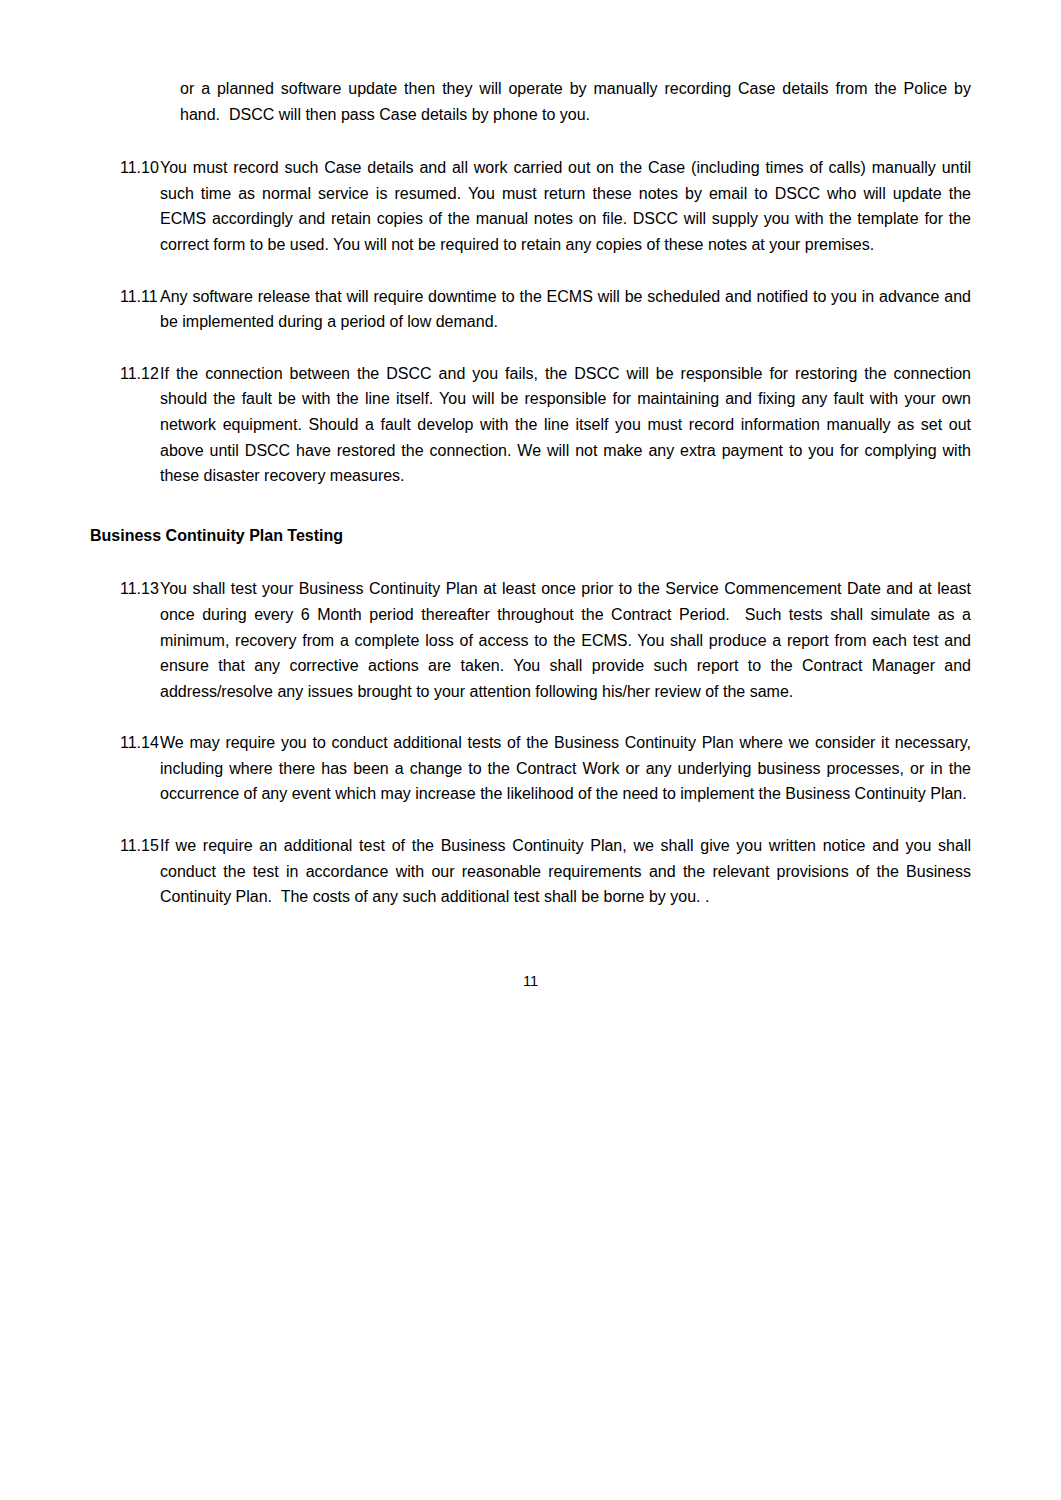or a planned software update then they will operate by manually recording Case details from the Police by hand. DSCC will then pass Case details by phone to you.
11.10
You must record such Case details and all work carried out on the Case (including times of calls) manually until such time as normal service is resumed. You must return these notes by email to DSCC who will update the ECMS accordingly and retain copies of the manual notes on file. DSCC will supply you with the template for the correct form to be used. You will not be required to retain any copies of these notes at your premises.
11.11
Any software release that will require downtime to the ECMS will be scheduled and notified to you in advance and be implemented during a period of low demand.
11.12
If the connection between the DSCC and you fails, the DSCC will be responsible for restoring the connection should the fault be with the line itself. You will be responsible for maintaining and fixing any fault with your own network equipment. Should a fault develop with the line itself you must record information manually as set out above until DSCC have restored the connection. We will not make any extra payment to you for complying with these disaster recovery measures.
Business Continuity Plan Testing
11.13
You shall test your Business Continuity Plan at least once prior to the Service Commencement Date and at least once during every 6 Month period thereafter throughout the Contract Period. Such tests shall simulate as a minimum, recovery from a complete loss of access to the ECMS. You shall produce a report from each test and ensure that any corrective actions are taken. You shall provide such report to the Contract Manager and address/resolve any issues brought to your attention following his/her review of the same.
11.14
We may require you to conduct additional tests of the Business Continuity Plan where we consider it necessary, including where there has been a change to the Contract Work or any underlying business processes, or in the occurrence of any event which may increase the likelihood of the need to implement the Business Continuity Plan.
11.15
If we require an additional test of the Business Continuity Plan, we shall give you written notice and you shall conduct the test in accordance with our reasonable requirements and the relevant provisions of the Business Continuity Plan. The costs of any such additional test shall be borne by you. .
11